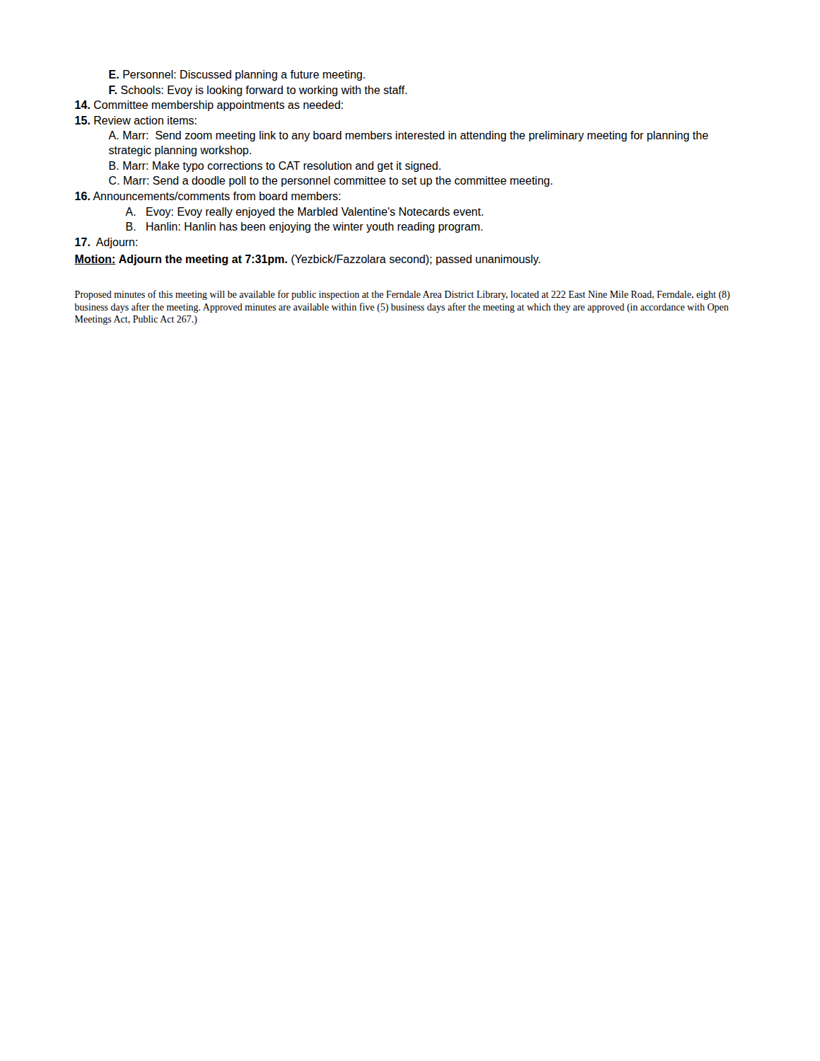E. Personnel: Discussed planning a future meeting.
F. Schools: Evoy is looking forward to working with the staff.
14. Committee membership appointments as needed:
15. Review action items:
A. Marr: Send zoom meeting link to any board members interested in attending the preliminary meeting for planning the strategic planning workshop.
B. Marr: Make typo corrections to CAT resolution and get it signed.
C. Marr: Send a doodle poll to the personnel committee to set up the committee meeting.
16. Announcements/comments from board members:
A. Evoy: Evoy really enjoyed the Marbled Valentine's Notecards event.
B. Hanlin: Hanlin has been enjoying the winter youth reading program.
17. Adjourn:
Motion: Adjourn the meeting at 7:31pm. (Yezbick/Fazzolara second); passed unanimously.
Proposed minutes of this meeting will be available for public inspection at the Ferndale Area District Library, located at 222 East Nine Mile Road, Ferndale, eight (8) business days after the meeting. Approved minutes are available within five (5) business days after the meeting at which they are approved (in accordance with Open Meetings Act, Public Act 267.)